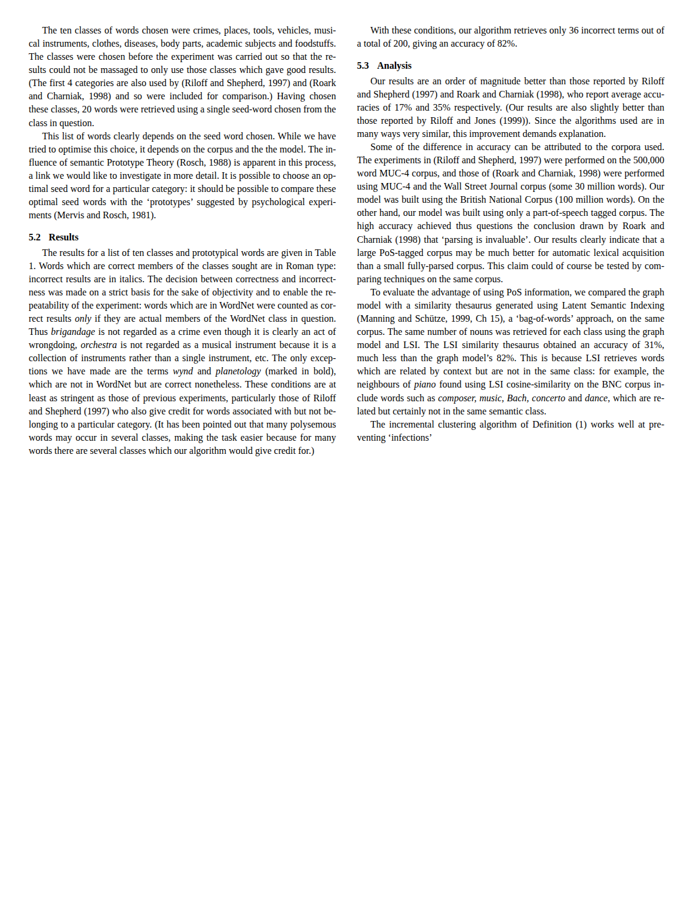The ten classes of words chosen were crimes, places, tools, vehicles, musical instruments, clothes, diseases, body parts, academic subjects and foodstuffs. The classes were chosen before the experiment was carried out so that the results could not be massaged to only use those classes which gave good results. (The first 4 categories are also used by (Riloff and Shepherd, 1997) and (Roark and Charniak, 1998) and so were included for comparison.) Having chosen these classes, 20 words were retrieved using a single seed-word chosen from the class in question.
This list of words clearly depends on the seed word chosen. While we have tried to optimise this choice, it depends on the corpus and the the model. The influence of semantic Prototype Theory (Rosch, 1988) is apparent in this process, a link we would like to investigate in more detail. It is possible to choose an optimal seed word for a particular category: it should be possible to compare these optimal seed words with the ‘prototypes’ suggested by psychological experiments (Mervis and Rosch, 1981).
5.2 Results
The results for a list of ten classes and prototypical words are given in Table 1. Words which are correct members of the classes sought are in Roman type: incorrect results are in italics. The decision between correctness and incorrectness was made on a strict basis for the sake of objectivity and to enable the repeatability of the experiment: words which are in WordNet were counted as correct results only if they are actual members of the WordNet class in question. Thus brigandage is not regarded as a crime even though it is clearly an act of wrongdoing, orchestra is not regarded as a musical instrument because it is a collection of instruments rather than a single instrument, etc. The only exceptions we have made are the terms wynd and planetology (marked in bold), which are not in WordNet but are correct nonetheless. These conditions are at least as stringent as those of previous experiments, particularly those of Riloff and Shepherd (1997) who also give credit for words associated with but not belonging to a particular category. (It has been pointed out that many polysemous words may occur in several classes, making the task easier because for many words there are several classes which our algorithm would give credit for.)
With these conditions, our algorithm retrieves only 36 incorrect terms out of a total of 200, giving an accuracy of 82%.
5.3 Analysis
Our results are an order of magnitude better than those reported by Riloff and Shepherd (1997) and Roark and Charniak (1998), who report average accuracies of 17% and 35% respectively. (Our results are also slightly better than those reported by Riloff and Jones (1999)). Since the algorithms used are in many ways very similar, this improvement demands explanation.
Some of the difference in accuracy can be attributed to the corpora used. The experiments in (Riloff and Shepherd, 1997) were performed on the 500,000 word MUC-4 corpus, and those of (Roark and Charniak, 1998) were performed using MUC-4 and the Wall Street Journal corpus (some 30 million words). Our model was built using the British National Corpus (100 million words). On the other hand, our model was built using only a part-of-speech tagged corpus. The high accuracy achieved thus questions the conclusion drawn by Roark and Charniak (1998) that ‘parsing is invaluable’. Our results clearly indicate that a large PoS-tagged corpus may be much better for automatic lexical acquisition than a small fully-parsed corpus. This claim could of course be tested by comparing techniques on the same corpus.
To evaluate the advantage of using PoS information, we compared the graph model with a similarity thesaurus generated using Latent Semantic Indexing (Manning and Schütze, 1999, Ch 15), a ‘bag-of-words’ approach, on the same corpus. The same number of nouns was retrieved for each class using the graph model and LSI. The LSI similarity thesaurus obtained an accuracy of 31%, much less than the graph model’s 82%. This is because LSI retrieves words which are related by context but are not in the same class: for example, the neighbours of piano found using LSI cosine-similarity on the BNC corpus include words such as composer, music, Bach, concerto and dance, which are related but certainly not in the same semantic class.
The incremental clustering algorithm of Definition (1) works well at preventing ‘infections’